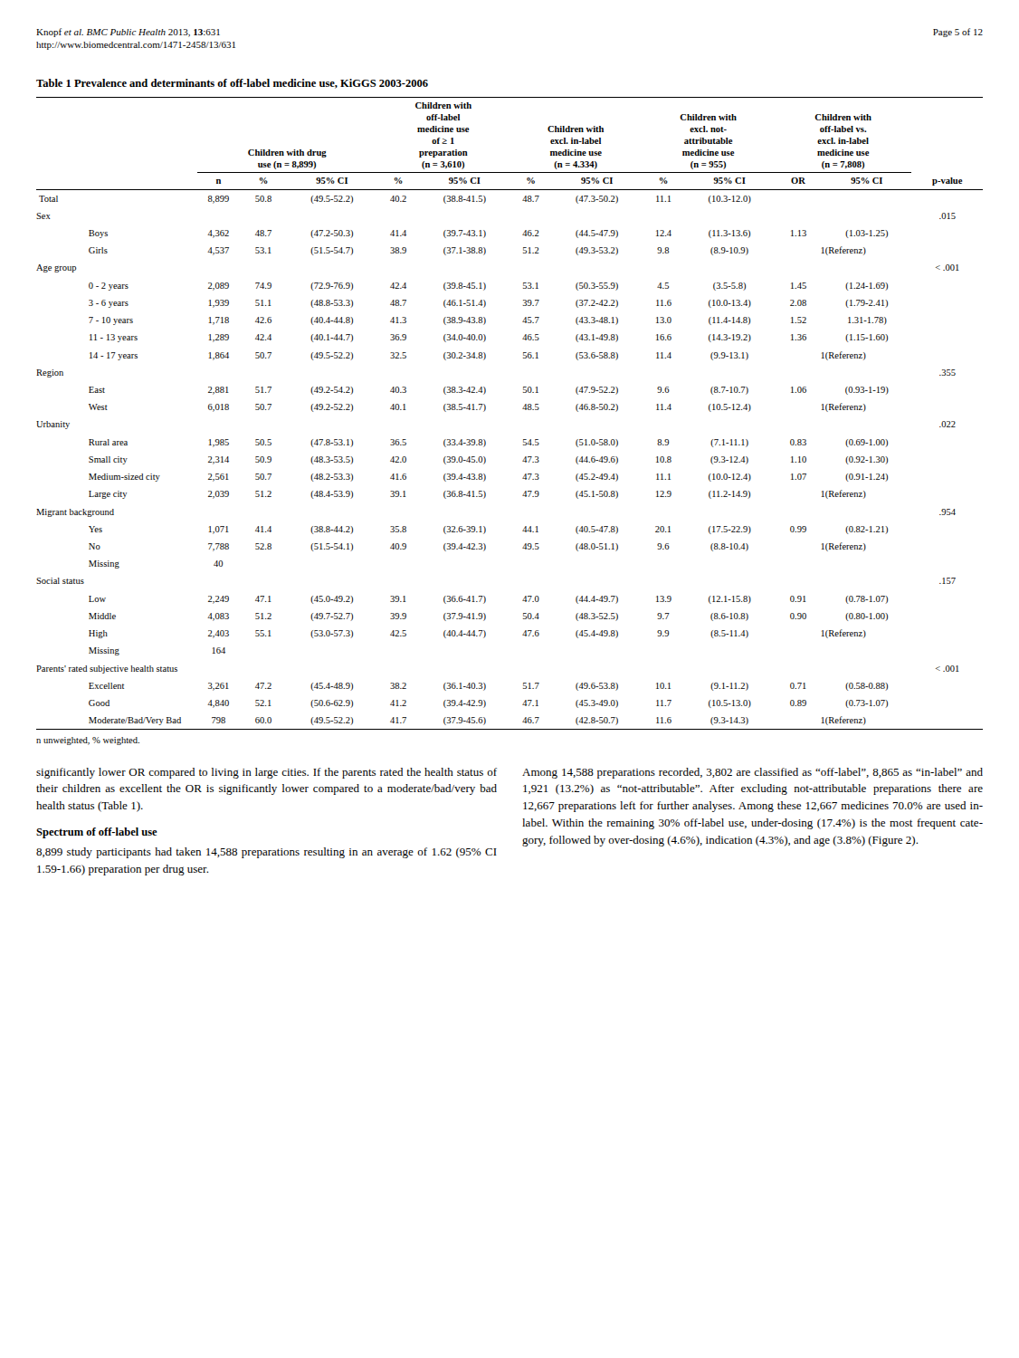Knopf et al. BMC Public Health 2013, 13:631
http://www.biomedcentral.com/1471-2458/13/631
Page 5 of 12
Table 1 Prevalence and determinants of off-label medicine use, KiGGS 2003-2006
| | Children with drug use (n = 8,899) | Children with off-label medicine use of ≥ 1 preparation (n = 3,610) | Children with excl. in-label medicine use (n = 4.334) | Children with excl. not- attributable medicine use (n = 955) | Children with off-label vs. excl. in-label medicine use (n = 7,808) | |
| --- | --- | --- | --- | --- | --- | --- |
| | n | % | 95% CI | % | 95% CI | % | 95% CI | % | 95% CI | OR | 95% CI | p-value |
| Total | 8,899 | 50.8 | (49.5-52.2) | 40.2 | (38.8-41.5) | 48.7 | (47.3-50.2) | 11.1 | (10.3-12.0) | | | |
| Sex | | | | | | | | | | | | .015 |
| | Boys | 4,362 | 48.7 | (47.2-50.3) | 41.4 | (39.7-43.1) | 46.2 | (44.5-47.9) | 12.4 | (11.3-13.6) | 1.13 | (1.03-1.25) | |
| | Girls | 4,537 | 53.1 | (51.5-54.7) | 38.9 | (37.1-38.8) | 51.2 | (49.3-53.2) | 9.8 | (8.9-10.9) | 1(Referenz) | |
| Age group | | | | | | | | | | | | < .001 |
| | 0 - 2 years | 2,089 | 74.9 | (72.9-76.9) | 42.4 | (39.8-45.1) | 53.1 | (50.3-55.9) | 4.5 | (3.5-5.8) | 1.45 | (1.24-1.69) | |
| | 3 - 6 years | 1,939 | 51.1 | (48.8-53.3) | 48.7 | (46.1-51.4) | 39.7 | (37.2-42.2) | 11.6 | (10.0-13.4) | 2.08 | (1.79-2.41) | |
| | 7 - 10 years | 1,718 | 42.6 | (40.4-44.8) | 41.3 | (38.9-43.8) | 45.7 | (43.3-48.1) | 13.0 | (11.4-14.8) | 1.52 | 1.31-1.78) | |
| | 11 - 13 years | 1,289 | 42.4 | (40.1-44.7) | 36.9 | (34.0-40.0) | 46.5 | (43.1-49.8) | 16.6 | (14.3-19.2) | 1.36 | (1.15-1.60) | |
| | 14 - 17 years | 1,864 | 50.7 | (49.5-52.2) | 32.5 | (30.2-34.8) | 56.1 | (53.6-58.8) | 11.4 | (9.9-13.1) | 1(Referenz) | |
| Region | | | | | | | | | | | | .355 |
| | East | 2,881 | 51.7 | (49.2-54.2) | 40.3 | (38.3-42.4) | 50.1 | (47.9-52.2) | 9.6 | (8.7-10.7) | 1.06 | (0.93-1-19) | |
| | West | 6,018 | 50.7 | (49.2-52.2) | 40.1 | (38.5-41.7) | 48.5 | (46.8-50.2) | 11.4 | (10.5-12.4) | 1(Referenz) | |
| Urbanity | | | | | | | | | | | | .022 |
| | Rural area | 1,985 | 50.5 | (47.8-53.1) | 36.5 | (33.4-39.8) | 54.5 | (51.0-58.0) | 8.9 | (7.1-11.1) | 0.83 | (0.69-1.00) | |
| | Small city | 2,314 | 50.9 | (48.3-53.5) | 42.0 | (39.0-45.0) | 47.3 | (44.6-49.6) | 10.8 | (9.3-12.4) | 1.10 | (0.92-1.30) | |
| | Medium-sized city | 2,561 | 50.7 | (48.2-53.3) | 41.6 | (39.4-43.8) | 47.3 | (45.2-49.4) | 11.1 | (10.0-12.4) | 1.07 | (0.91-1.24) | |
| | Large city | 2,039 | 51.2 | (48.4-53.9) | 39.1 | (36.8-41.5) | 47.9 | (45.1-50.8) | 12.9 | (11.2-14.9) | 1(Referenz) | |
| Migrant background | | | | | | | | | | | | .954 |
| | Yes | 1,071 | 41.4 | (38.8-44.2) | 35.8 | (32.6-39.1) | 44.1 | (40.5-47.8) | 20.1 | (17.5-22.9) | 0.99 | (0.82-1.21) | |
| | No | 7,788 | 52.8 | (51.5-54.1) | 40.9 | (39.4-42.3) | 49.5 | (48.0-51.1) | 9.6 | (8.8-10.4) | 1(Referenz) | |
| | Missing | 40 | | | | | | | | | | | |
| Social status | | | | | | | | | | | | .157 |
| | Low | 2,249 | 47.1 | (45.0-49.2) | 39.1 | (36.6-41.7) | 47.0 | (44.4-49.7) | 13.9 | (12.1-15.8) | 0.91 | (0.78-1.07) | |
| | Middle | 4,083 | 51.2 | (49.7-52.7) | 39.9 | (37.9-41.9) | 50.4 | (48.3-52.5) | 9.7 | (8.6-10.8) | 0.90 | (0.80-1.00) | |
| | High | 2,403 | 55.1 | (53.0-57.3) | 42.5 | (40.4-44.7) | 47.6 | (45.4-49.8) | 9.9 | (8.5-11.4) | 1(Referenz) | |
| | Missing | 164 | | | | | | | | | | | |
| Parents' rated subjective health status | | | | | | | | | | | | < .001 |
| | Excellent | 3,261 | 47.2 | (45.4-48.9) | 38.2 | (36.1-40.3) | 51.7 | (49.6-53.8) | 10.1 | (9.1-11.2) | 0.71 | (0.58-0.88) | |
| | Good | 4,840 | 52.1 | (50.6-62.9) | 41.2 | (39.4-42.9) | 47.1 | (45.3-49.0) | 11.7 | (10.5-13.0) | 0.89 | (0.73-1.07) | |
| | Moderate/Bad/Very Bad | 798 | 60.0 | (49.5-52.2) | 41.7 | (37.9-45.6) | 46.7 | (42.8-50.7) | 11.6 | (9.3-14.3) | 1(Referenz) | |
n unweighted, % weighted.
significantly lower OR compared to living in large cities. If the parents rated the health status of their children as excellent the OR is significantly lower compared to a moderate/bad/very bad health status (Table 1).
Spectrum of off-label use
8,899 study participants had taken 14,588 preparations resulting in an average of 1.62 (95% CI 1.59-1.66) preparation per drug user.
Among 14,588 preparations recorded, 3,802 are classified as “off-label”, 8,865 as “in-label” and 1,921 (13.2%) as “not-attributable”. After excluding not-attributable preparations there are 12,667 preparations left for further analyses. Among these 12,667 medicines 70.0% are used in-label. Within the remaining 30% off-label use, under-dosing (17.4%) is the most frequent category, followed by over-dosing (4.6%), indication (4.3%), and age (3.8%) (Figure 2).